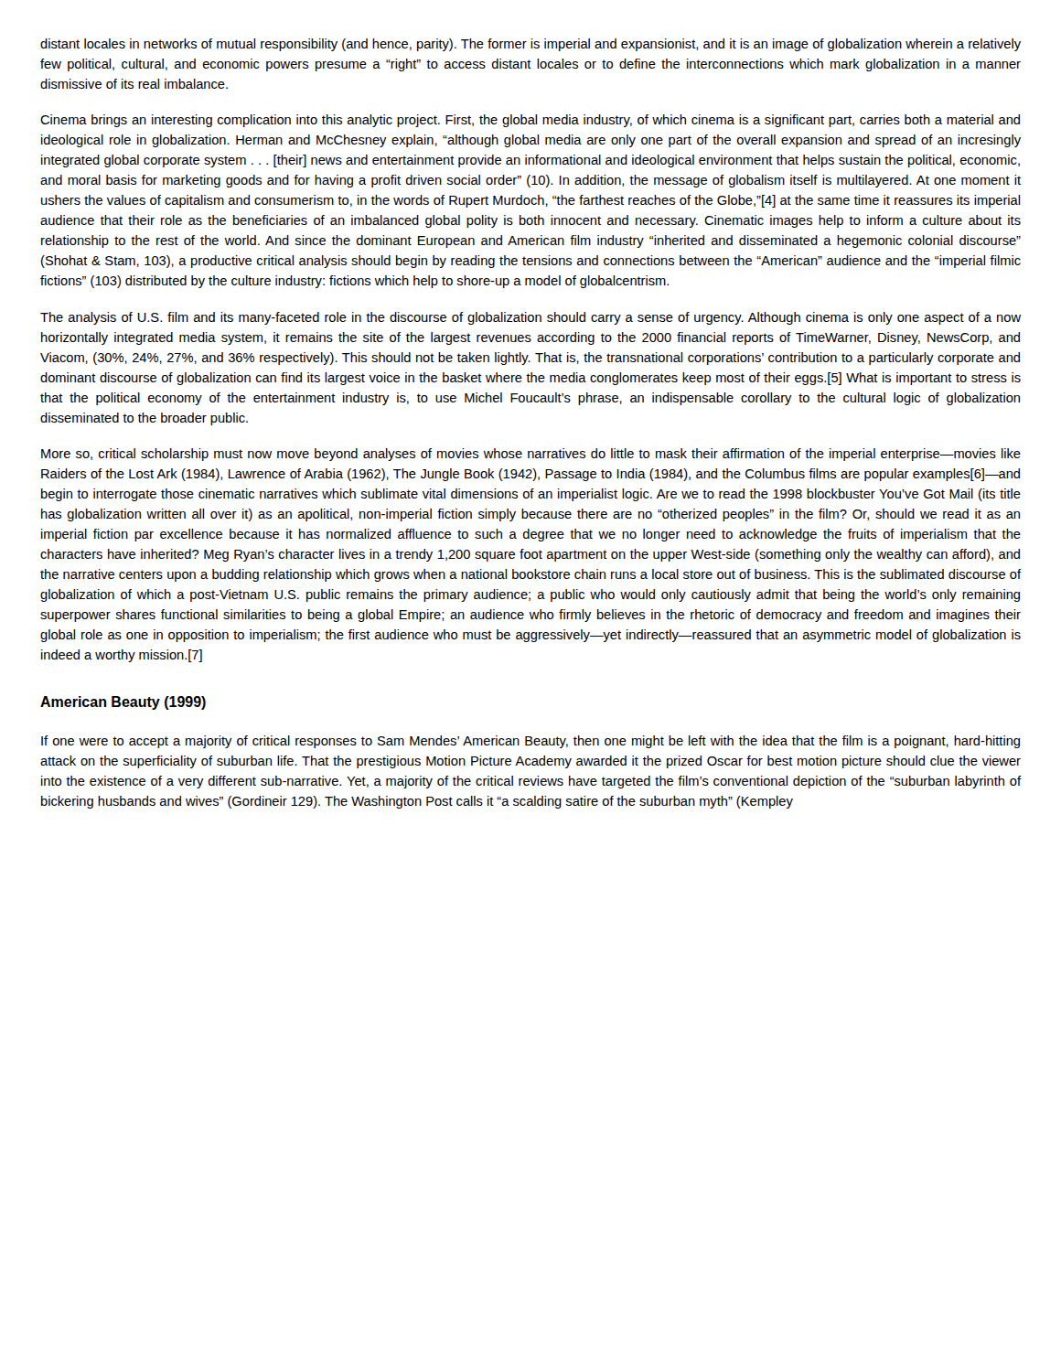distant locales in networks of mutual responsibility (and hence, parity). The former is imperial and expansionist, and it is an image of globalization wherein a relatively few political, cultural, and economic powers presume a “right” to access distant locales or to define the interconnections which mark globalization in a manner dismissive of its real imbalance.
Cinema brings an interesting complication into this analytic project. First, the global media industry, of which cinema is a significant part, carries both a material and ideological role in globalization. Herman and McChesney explain, “although global media are only one part of the overall expansion and spread of an incresingly integrated global corporate system . . . [their] news and entertainment provide an informational and ideological environment that helps sustain the political, economic, and moral basis for marketing goods and for having a profit driven social order” (10). In addition, the message of globalism itself is multilayered. At one moment it ushers the values of capitalism and consumerism to, in the words of Rupert Murdoch, “the farthest reaches of the Globe,”[4] at the same time it reassures its imperial audience that their role as the beneficiaries of an imbalanced global polity is both innocent and necessary. Cinematic images help to inform a culture about its relationship to the rest of the world. And since the dominant European and American film industry “inherited and disseminated a hegemonic colonial discourse” (Shohat & Stam, 103), a productive critical analysis should begin by reading the tensions and connections between the “American” audience and the “imperial filmic fictions” (103) distributed by the culture industry: fictions which help to shore-up a model of globalcentrism.
The analysis of U.S. film and its many-faceted role in the discourse of globalization should carry a sense of urgency. Although cinema is only one aspect of a now horizontally integrated media system, it remains the site of the largest revenues according to the 2000 financial reports of TimeWarner, Disney, NewsCorp, and Viacom, (30%, 24%, 27%, and 36% respectively). This should not be taken lightly. That is, the transnational corporations’ contribution to a particularly corporate and dominant discourse of globalization can find its largest voice in the basket where the media conglomerates keep most of their eggs.[5] What is important to stress is that the political economy of the entertainment industry is, to use Michel Foucault’s phrase, an indispensable corollary to the cultural logic of globalization disseminated to the broader public.
More so, critical scholarship must now move beyond analyses of movies whose narratives do little to mask their affirmation of the imperial enterprise—movies like Raiders of the Lost Ark (1984), Lawrence of Arabia (1962), The Jungle Book (1942), Passage to India (1984), and the Columbus films are popular examples[6]—and begin to interrogate those cinematic narratives which sublimate vital dimensions of an imperialist logic. Are we to read the 1998 blockbuster You’ve Got Mail (its title has globalization written all over it) as an apolitical, non-imperial fiction simply because there are no “otherized peoples” in the film? Or, should we read it as an imperial fiction par excellence because it has normalized affluence to such a degree that we no longer need to acknowledge the fruits of imperialism that the characters have inherited? Meg Ryan’s character lives in a trendy 1,200 square foot apartment on the upper West-side (something only the wealthy can afford), and the narrative centers upon a budding relationship which grows when a national bookstore chain runs a local store out of business. This is the sublimated discourse of globalization of which a post-Vietnam U.S. public remains the primary audience; a public who would only cautiously admit that being the world’s only remaining superpower shares functional similarities to being a global Empire; an audience who firmly believes in the rhetoric of democracy and freedom and imagines their global role as one in opposition to imperialism; the first audience who must be aggressively—yet indirectly—reassured that an asymmetric model of globalization is indeed a worthy mission.[7]
American Beauty (1999)
If one were to accept a majority of critical responses to Sam Mendes’ American Beauty, then one might be left with the idea that the film is a poignant, hard-hitting attack on the superficiality of suburban life. That the prestigious Motion Picture Academy awarded it the prized Oscar for best motion picture should clue the viewer into the existence of a very different sub-narrative. Yet, a majority of the critical reviews have targeted the film’s conventional depiction of the “suburban labyrinth of bickering husbands and wives” (Gordineir 129). The Washington Post calls it “a scalding satire of the suburban myth” (Kempley